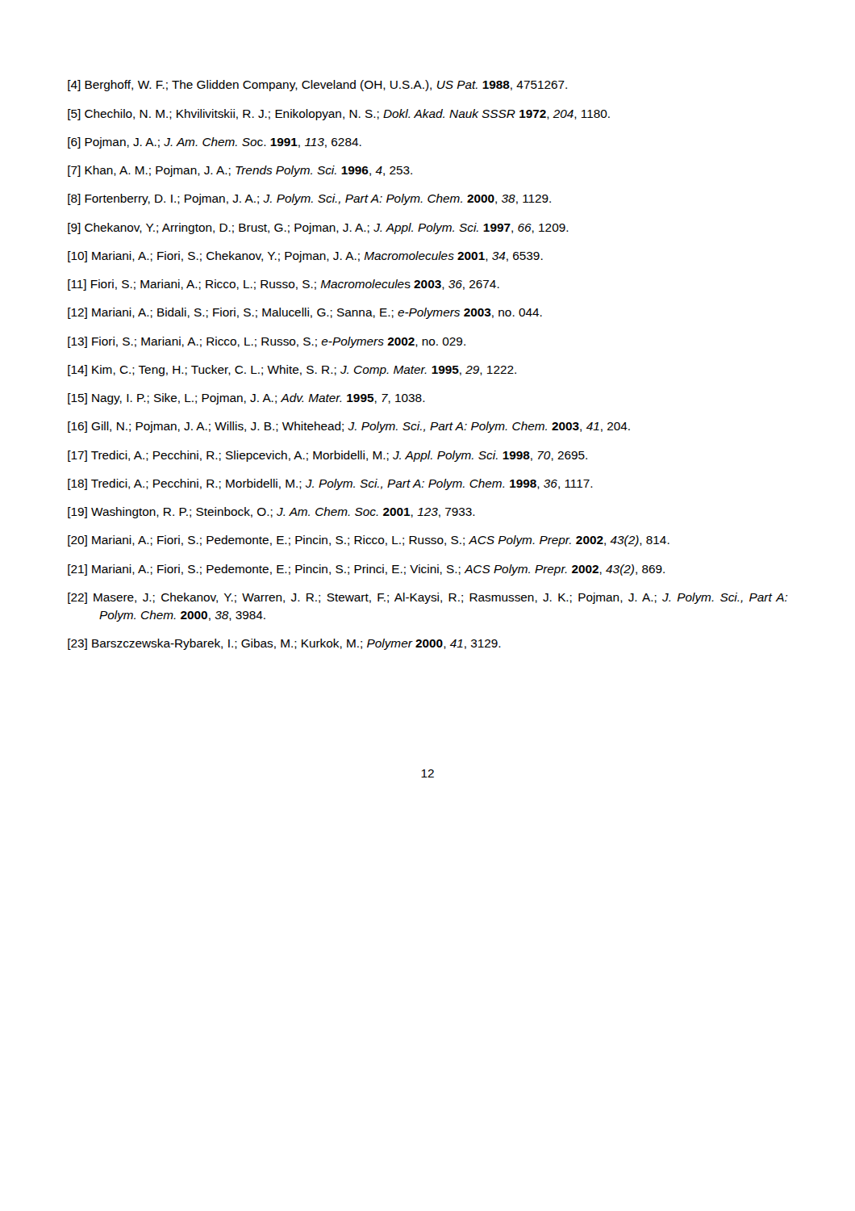[4] Berghoff, W. F.; The Glidden Company, Cleveland (OH, U.S.A.), US Pat. 1988, 4751267.
[5] Chechilo, N. M.; Khvilivitskii, R. J.; Enikolopyan, N. S.; Dokl. Akad. Nauk SSSR 1972, 204, 1180.
[6] Pojman, J. A.; J. Am. Chem. Soc. 1991, 113, 6284.
[7] Khan, A. M.; Pojman, J. A.; Trends Polym. Sci. 1996, 4, 253.
[8] Fortenberry, D. I.; Pojman, J. A.; J. Polym. Sci., Part A: Polym. Chem. 2000, 38, 1129.
[9] Chekanov, Y.; Arrington, D.; Brust, G.; Pojman, J. A.; J. Appl. Polym. Sci. 1997, 66, 1209.
[10] Mariani, A.; Fiori, S.; Chekanov, Y.; Pojman, J. A.; Macromolecules 2001, 34, 6539.
[11] Fiori, S.; Mariani, A.; Ricco, L.; Russo, S.; Macromolecules 2003, 36, 2674.
[12] Mariani, A.; Bidali, S.; Fiori, S.; Malucelli, G.; Sanna, E.; e-Polymers 2003, no. 044.
[13] Fiori, S.; Mariani, A.; Ricco, L.; Russo, S.; e-Polymers 2002, no. 029.
[14] Kim, C.; Teng, H.; Tucker, C. L.; White, S. R.; J. Comp. Mater. 1995, 29, 1222.
[15] Nagy, I. P.; Sike, L.; Pojman, J. A.; Adv. Mater. 1995, 7, 1038.
[16] Gill, N.; Pojman, J. A.; Willis, J. B.; Whitehead; J. Polym. Sci., Part A: Polym. Chem. 2003, 41, 204.
[17] Tredici, A.; Pecchini, R.; Sliepcevich, A.; Morbidelli, M.; J. Appl. Polym. Sci. 1998, 70, 2695.
[18] Tredici, A.; Pecchini, R.; Morbidelli, M.; J. Polym. Sci., Part A: Polym. Chem. 1998, 36, 1117.
[19] Washington, R. P.; Steinbock, O.; J. Am. Chem. Soc. 2001, 123, 7933.
[20] Mariani, A.; Fiori, S.; Pedemonte, E.; Pincin, S.; Ricco, L.; Russo, S.; ACS Polym. Prepr. 2002, 43(2), 814.
[21] Mariani, A.; Fiori, S.; Pedemonte, E.; Pincin, S.; Princi, E.; Vicini, S.; ACS Polym. Prepr. 2002, 43(2), 869.
[22] Masere, J.; Chekanov, Y.; Warren, J. R.; Stewart, F.; Al-Kaysi, R.; Rasmussen, J. K.; Pojman, J. A.; J. Polym. Sci., Part A: Polym. Chem. 2000, 38, 3984.
[23] Barszczewska-Rybarek, I.; Gibas, M.; Kurkok, M.; Polymer 2000, 41, 3129.
12